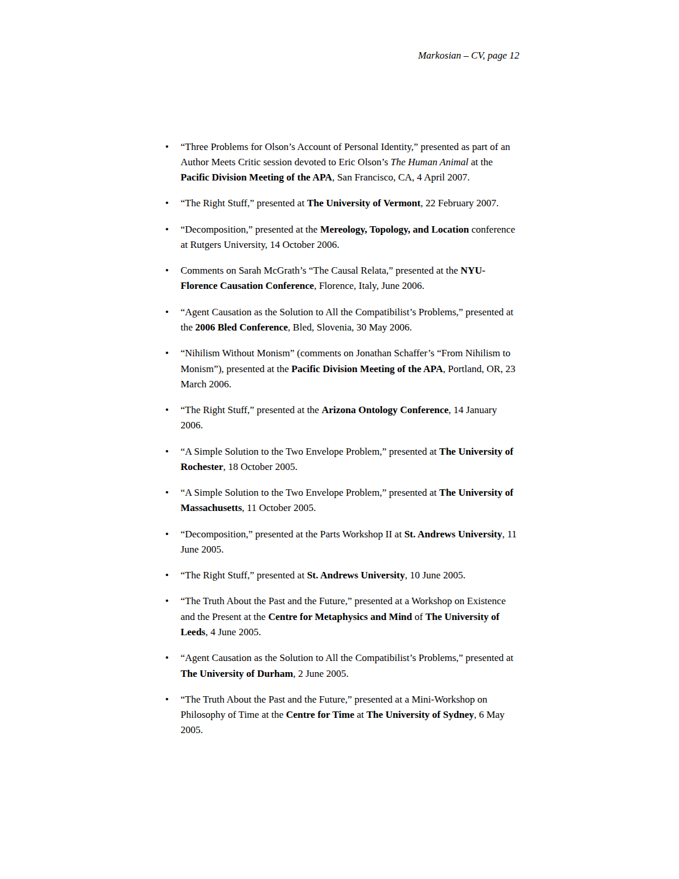Markosian – CV, page 12
“Three Problems for Olson’s Account of Personal Identity,” presented as part of an Author Meets Critic session devoted to Eric Olson’s The Human Animal at the Pacific Division Meeting of the APA, San Francisco, CA, 4 April 2007.
“The Right Stuff,” presented at The University of Vermont, 22 February 2007.
“Decomposition,” presented at the Mereology, Topology, and Location conference at Rutgers University, 14 October 2006.
Comments on Sarah McGrath’s “The Causal Relata,” presented at the NYU-Florence Causation Conference, Florence, Italy, June 2006.
“Agent Causation as the Solution to All the Compatibilist’s Problems,” presented at the 2006 Bled Conference, Bled, Slovenia, 30 May 2006.
“Nihilism Without Monism” (comments on Jonathan Schaffer’s “From Nihilism to Monism”), presented at the Pacific Division Meeting of the APA, Portland, OR, 23 March 2006.
“The Right Stuff,” presented at the Arizona Ontology Conference, 14 January 2006.
“A Simple Solution to the Two Envelope Problem,” presented at The University of Rochester, 18 October 2005.
“A Simple Solution to the Two Envelope Problem,” presented at The University of Massachusetts, 11 October 2005.
“Decomposition,” presented at the Parts Workshop II at St. Andrews University, 11 June 2005.
“The Right Stuff,” presented at St. Andrews University, 10 June 2005.
“The Truth About the Past and the Future,” presented at a Workshop on Existence and the Present at the Centre for Metaphysics and Mind of The University of Leeds, 4 June 2005.
“Agent Causation as the Solution to All the Compatibilist’s Problems,” presented at The University of Durham, 2 June 2005.
“The Truth About the Past and the Future,” presented at a Mini-Workshop on Philosophy of Time at the Centre for Time at The University of Sydney, 6 May 2005.